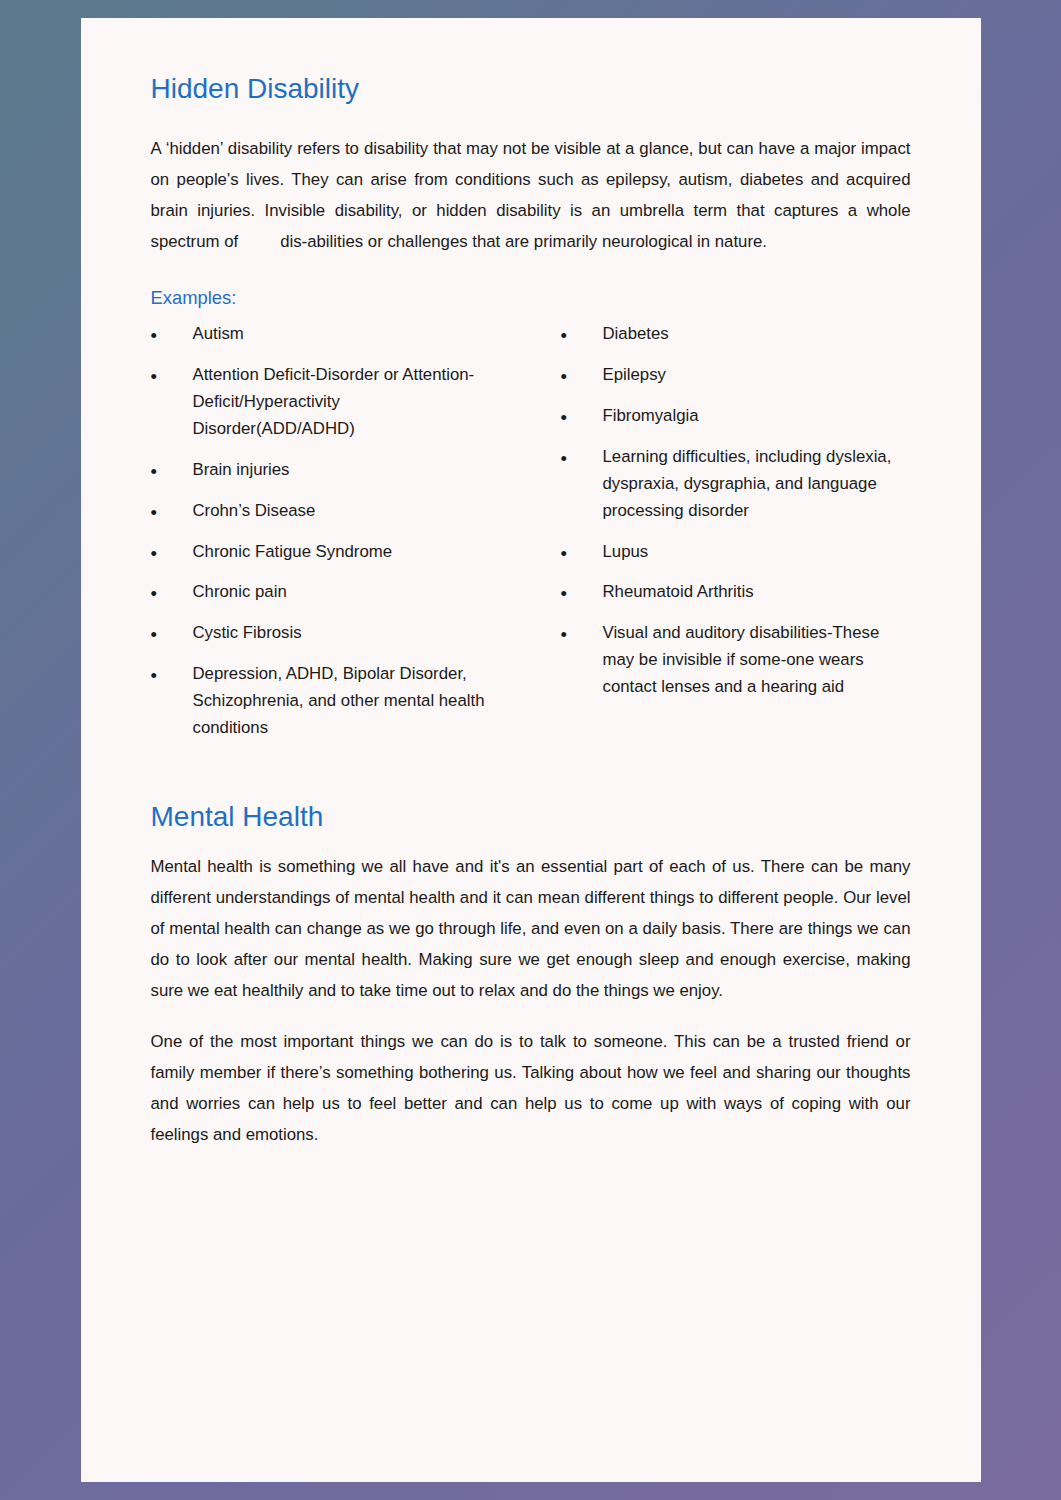Hidden Disability
A ‘hidden’ disability refers to disability that may not be visible at a glance, but can have a major impact on people's lives. They can arise from conditions such as epilepsy, autism, diabetes and acquired brain injuries. Invisible disability, or hidden disability is an umbrella term that captures a whole spectrum of dis-abilities or challenges that are primarily neurological in nature.
Examples:
Autism
Attention Deficit-Disorder or Attention-Deficit/Hyperactivity Disorder(ADD/ADHD)
Brain injuries
Crohn’s Disease
Chronic Fatigue Syndrome
Chronic pain
Cystic Fibrosis
Depression, ADHD, Bipolar Disorder, Schizophrenia, and other mental health conditions
Diabetes
Epilepsy
Fibromyalgia
Learning difficulties, including dyslexia, dyspraxia, dysgraphia, and language processing disorder
Lupus
Rheumatoid Arthritis
Visual and auditory disabilities-These may be invisible if some-one wears contact lenses and a hearing aid
Mental Health
Mental health is something we all have and it's an essential part of each of us. There can be many different understandings of mental health and it can mean different things to different people. Our level of mental health can change as we go through life, and even on a daily basis. There are things we can do to look after our mental health. Making sure we get enough sleep and enough exercise, making sure we eat healthily and to take time out to relax and do the things we enjoy.
One of the most important things we can do is to talk to someone. This can be a trusted friend or family member if there’s something bothering us. Talking about how we feel and sharing our thoughts and worries can help us to feel better and can help us to come up with ways of coping with our feelings and emotions.